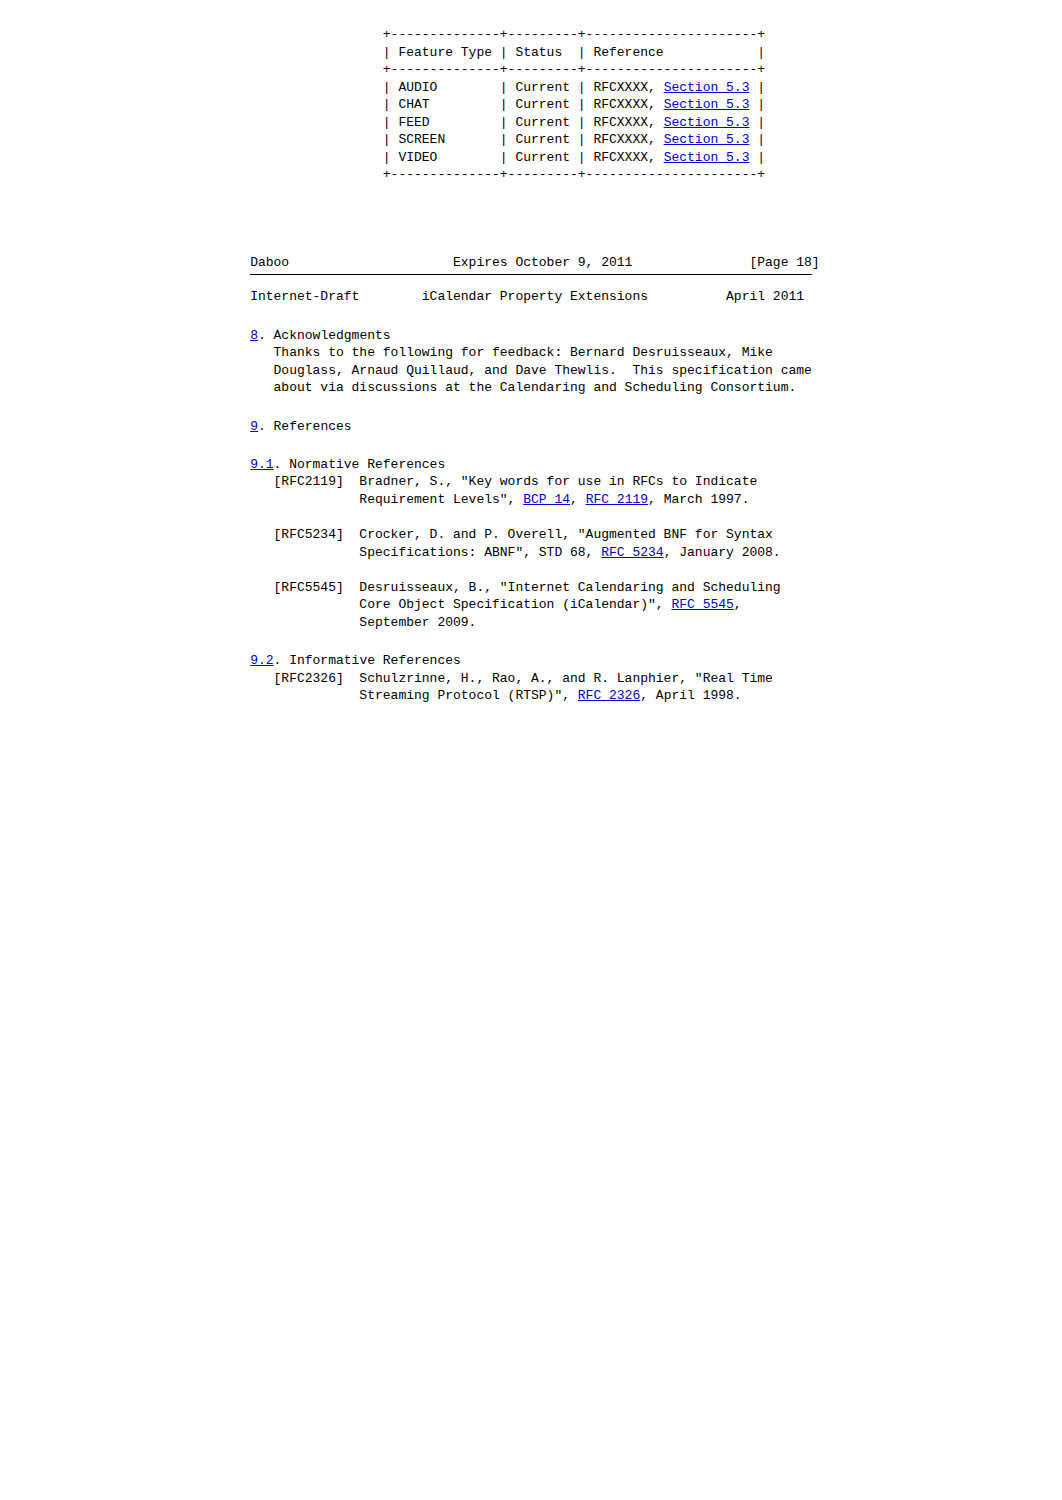+--------------+---------+----------------------+
                 | Feature Type | Status  | Reference            |
                 +--------------+---------+----------------------+
                 | AUDIO        | Current | RFCXXXX, Section 5.3 |
                 | CHAT         | Current | RFCXXXX, Section 5.3 |
                 | FEED         | Current | RFCXXXX, Section 5.3 |
                 | SCREEN       | Current | RFCXXXX, Section 5.3 |
                 | VIDEO        | Current | RFCXXXX, Section 5.3 |
                 +--------------+---------+----------------------+
Daboo                     Expires October 9, 2011               [Page 18]
Internet-Draft        iCalendar Property Extensions          April 2011
8. Acknowledgments
   Thanks to the following for feedback: Bernard Desruisseaux, Mike
   Douglass, Arnaud Quillaud, and Dave Thewlis.  This specification came
   about via discussions at the Calendaring and Scheduling Consortium.
9. References
9.1. Normative References
   [RFC2119]  Bradner, S., "Key words for use in RFCs to Indicate
              Requirement Levels", BCP 14, RFC 2119, March 1997.

   [RFC5234]  Crocker, D. and P. Overell, "Augmented BNF for Syntax
              Specifications: ABNF", STD 68, RFC 5234, January 2008.

   [RFC5545]  Desruisseaux, B., "Internet Calendaring and Scheduling
              Core Object Specification (iCalendar)", RFC 5545,
              September 2009.
9.2. Informative References
   [RFC2326]  Schulzrinne, H., Rao, A., and R. Lanphier, "Real Time
              Streaming Protocol (RTSP)", RFC 2326, April 1998.